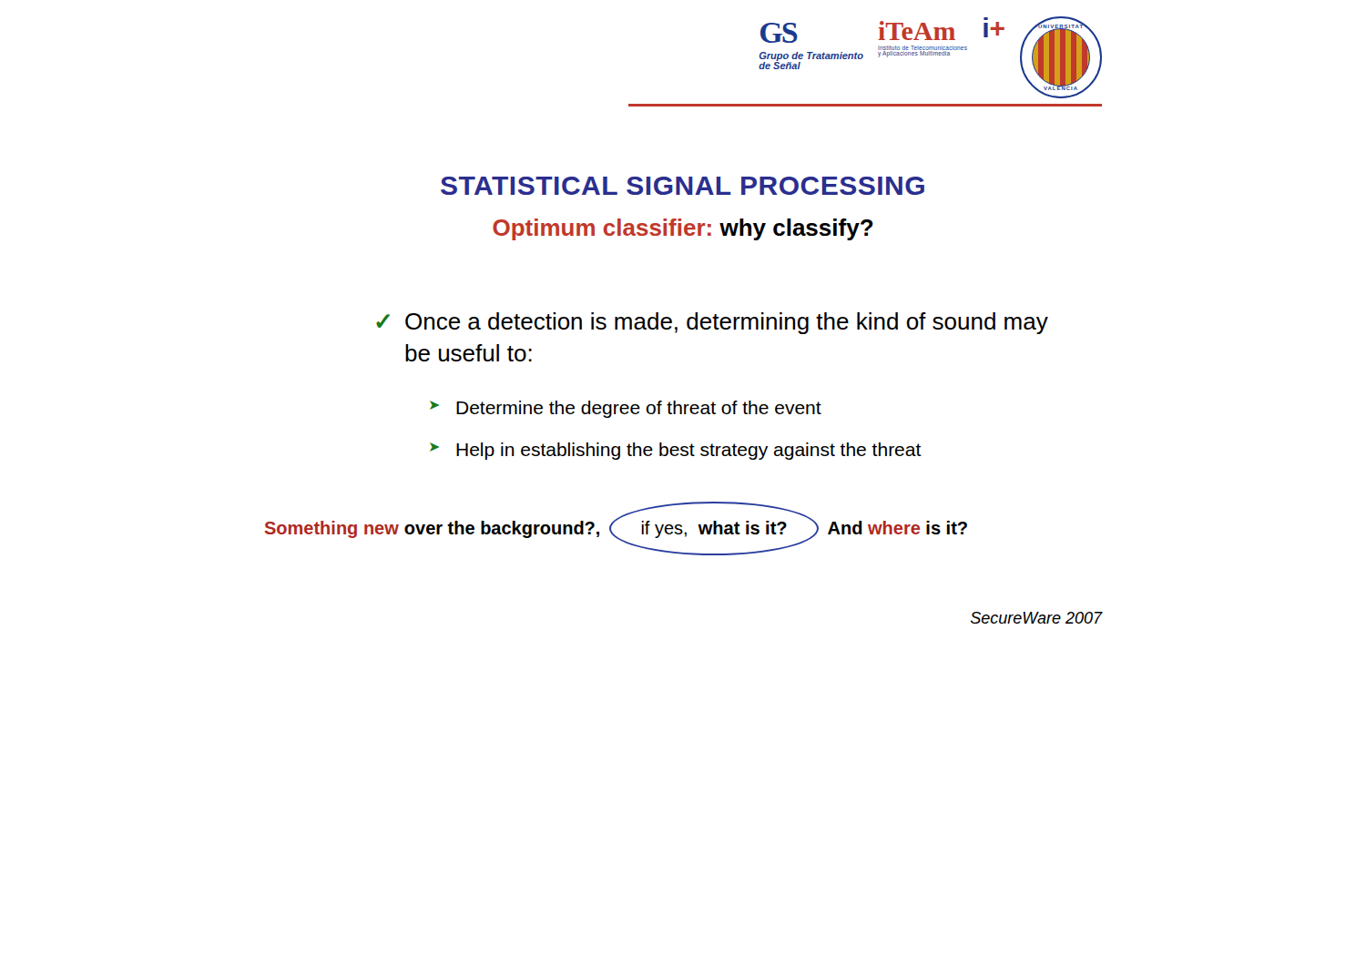GS
Grupo de Tratamiento
de Señal
iTeAm
Instituto de Telecomunicaciones
y Aplicaciones Multimedia
i+
UNIVERSITAT
VALÈNCIA
STATISTICAL SIGNAL PROCESSING
Optimum classifier: why classify?
Once a detection is made, determining the kind of sound may be useful to:
Determine the degree of threat of the event
Help in establishing the best strategy against the threat
Something new over the background?, if yes, what is it? And where is it?
SecureWare 2007